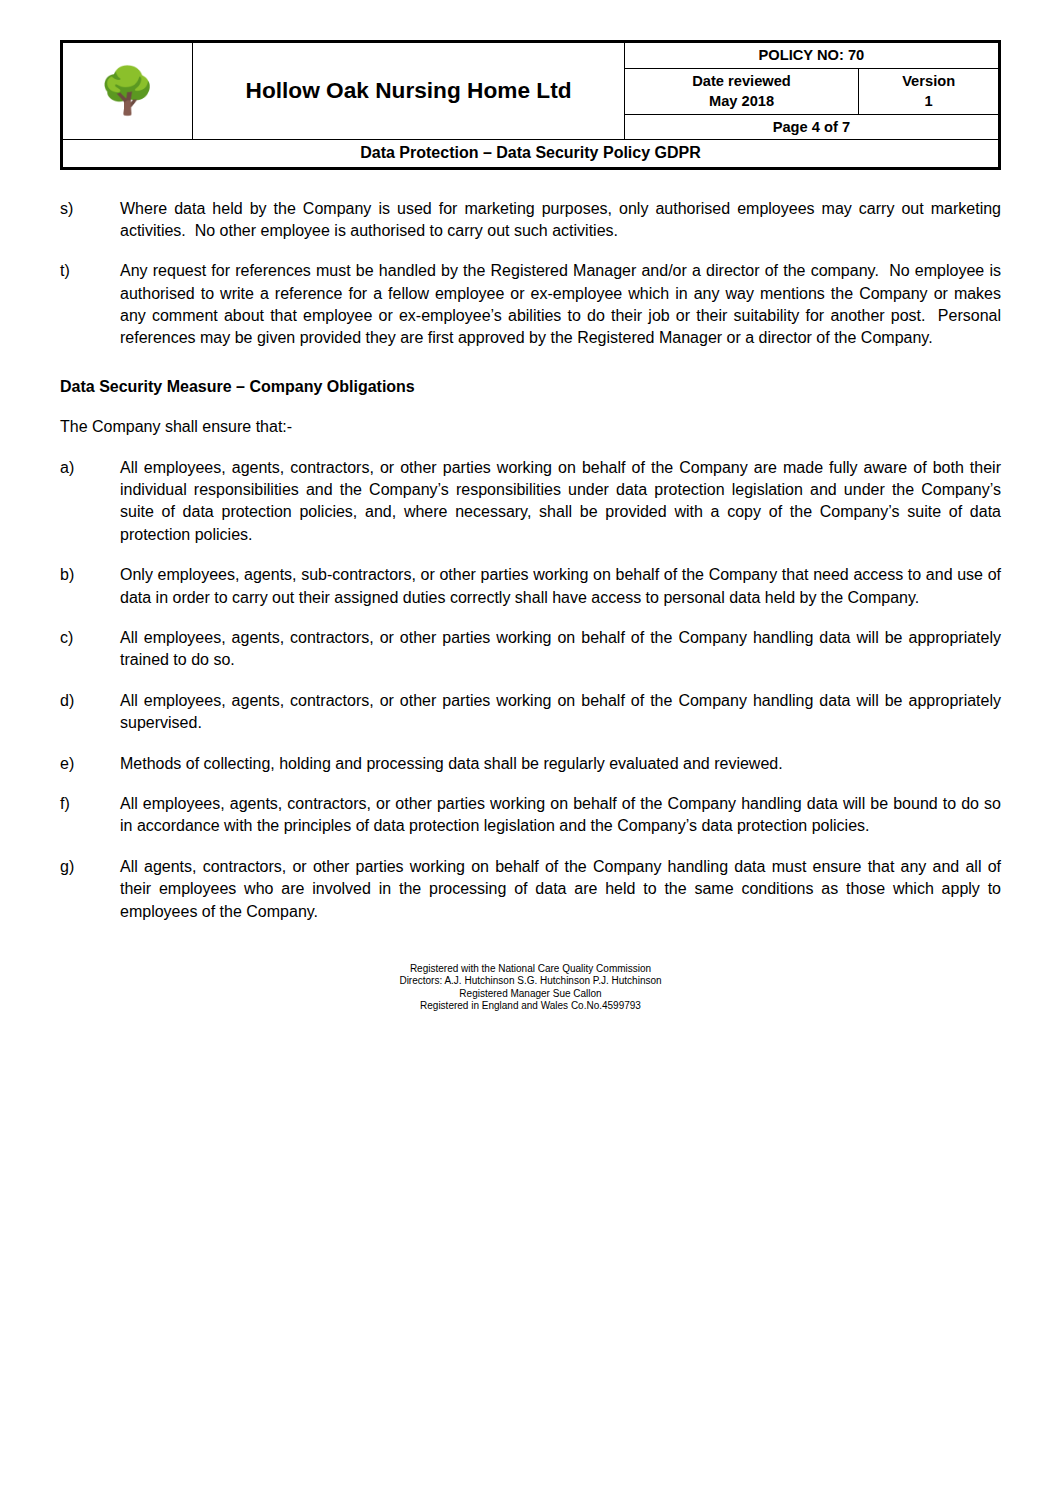| 🌳 | Hollow Oak Nursing Home Ltd | POLICY NO: 70 |
| Date reviewed May 2018 | Version 1 |
| Page 4 of 7 |
| Data Protection – Data Security Policy GDPR |
s)
Where data held by the Company is used for marketing purposes, only authorised employees may carry out marketing activities. No other employee is authorised to carry out such activities.
t)
Any request for references must be handled by the Registered Manager and/or a director of the company. No employee is authorised to write a reference for a fellow employee or ex-employee which in any way mentions the Company or makes any comment about that employee or ex-employee’s abilities to do their job or their suitability for another post. Personal references may be given provided they are first approved by the Registered Manager or a director of the Company.
Data Security Measure – Company Obligations
The Company shall ensure that:-
a)
All employees, agents, contractors, or other parties working on behalf of the Company are made fully aware of both their individual responsibilities and the Company’s responsibilities under data protection legislation and under the Company’s suite of data protection policies, and, where necessary, shall be provided with a copy of the Company’s suite of data protection policies.
b)
Only employees, agents, sub-contractors, or other parties working on behalf of the Company that need access to and use of data in order to carry out their assigned duties correctly shall have access to personal data held by the Company.
c)
All employees, agents, contractors, or other parties working on behalf of the Company handling data will be appropriately trained to do so.
d)
All employees, agents, contractors, or other parties working on behalf of the Company handling data will be appropriately supervised.
e)
Methods of collecting, holding and processing data shall be regularly evaluated and reviewed.
f)
All employees, agents, contractors, or other parties working on behalf of the Company handling data will be bound to do so in accordance with the principles of data protection legislation and the Company’s data protection policies.
g)
All agents, contractors, or other parties working on behalf of the Company handling data must ensure that any and all of their employees who are involved in the processing of data are held to the same conditions as those which apply to employees of the Company.
Registered with the National Care Quality Commission
Directors: A.J. Hutchinson S.G. Hutchinson P.J. Hutchinson
Registered Manager Sue Callon
Registered in England and Wales Co.No.4599793